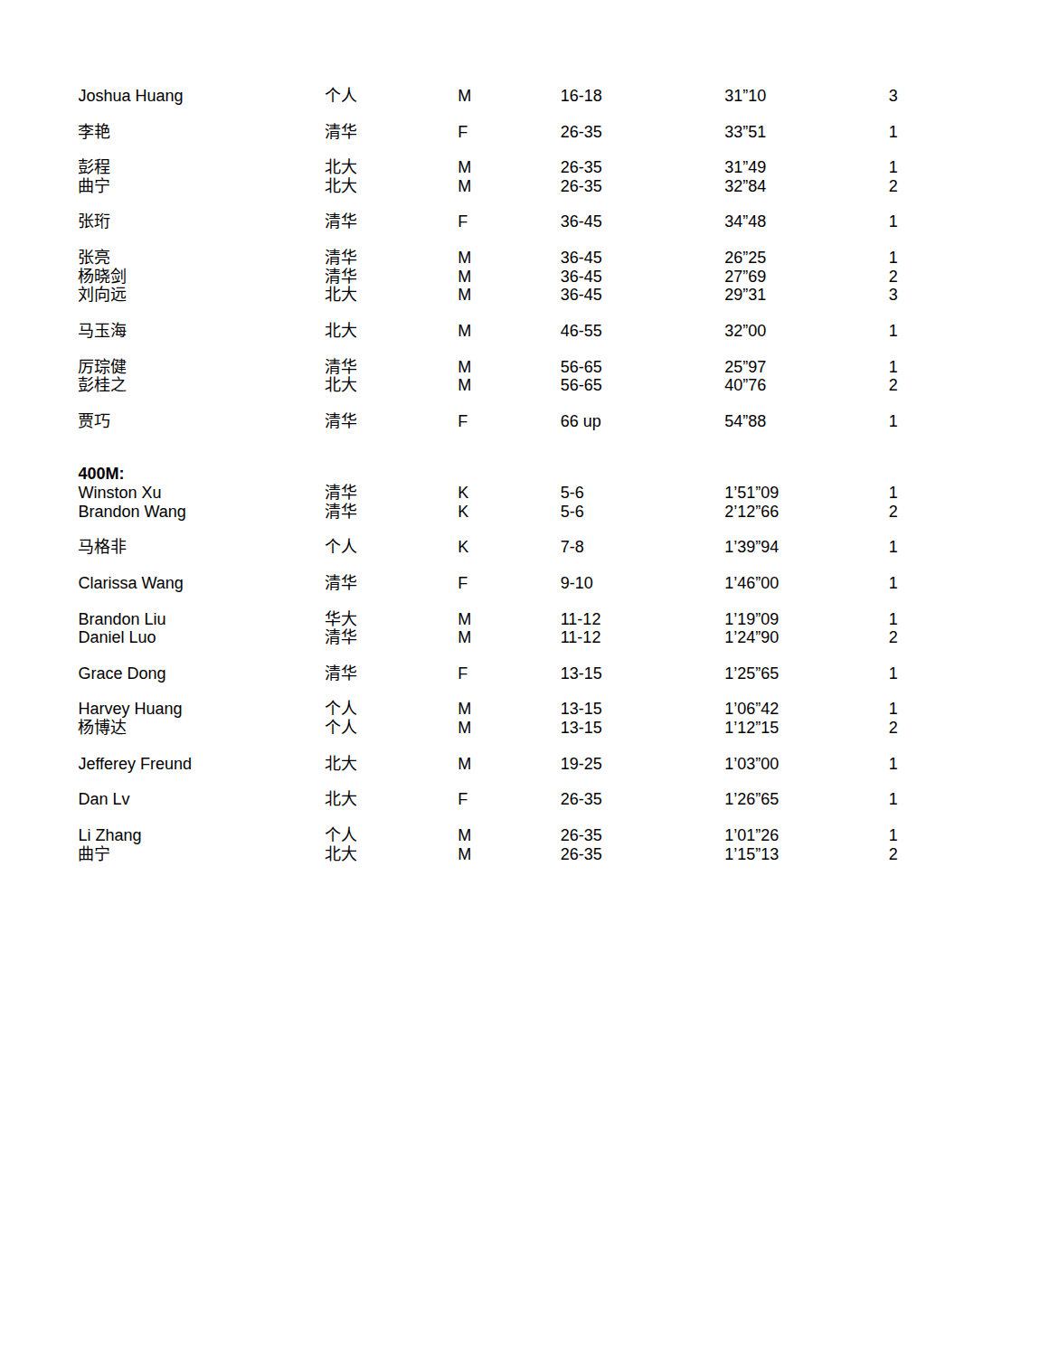| Joshua Huang | 个人 | M | 16-18 | 31”10 | 3 |
| 李艳 | 清华 | F | 26-35 | 33”51 | 1 |
| 彭程 | 北大 | M | 26-35 | 31”49 | 1 |
| 曲宁 | 北大 | M | 26-35 | 32”84 | 2 |
| 张珩 | 清华 | F | 36-45 | 34”48 | 1 |
| 张亮 | 清华 | M | 36-45 | 26”25 | 1 |
| 杨晓剑 | 清华 | M | 36-45 | 27”69 | 2 |
| 刘向远 | 北大 | M | 36-45 | 29”31 | 3 |
| 马玉海 | 北大 | M | 46-55 | 32”00 | 1 |
| 厉琮健 | 清华 | M | 56-65 | 25”97 | 1 |
| 彭桂之 | 北大 | M | 56-65 | 40”76 | 2 |
| 贾巧 | 清华 | F | 66 up | 54”88 | 1 |
| 400M: |
| Winston Xu | 清华 | K | 5-6 | 1’51”09 | 1 |
| Brandon Wang | 清华 | K | 5-6 | 2’12”66 | 2 |
| 马格非 | 个人 | K | 7-8 | 1’39”94 | 1 |
| Clarissa Wang | 清华 | F | 9-10 | 1’46”00 | 1 |
| Brandon Liu | 华大 | M | 11-12 | 1’19”09 | 1 |
| Daniel Luo | 清华 | M | 11-12 | 1’24”90 | 2 |
| Grace Dong | 清华 | F | 13-15 | 1’25”65 | 1 |
| Harvey Huang | 个人 | M | 13-15 | 1’06”42 | 1 |
| 杨博达 | 个人 | M | 13-15 | 1’12”15 | 2 |
| Jefferey Freund | 北大 | M | 19-25 | 1’03”00 | 1 |
| Dan Lv | 北大 | F | 26-35 | 1’26”65 | 1 |
| Li Zhang | 个人 | M | 26-35 | 1’01”26 | 1 |
| 曲宁 | 北大 | M | 26-35 | 1’15”13 | 2 |